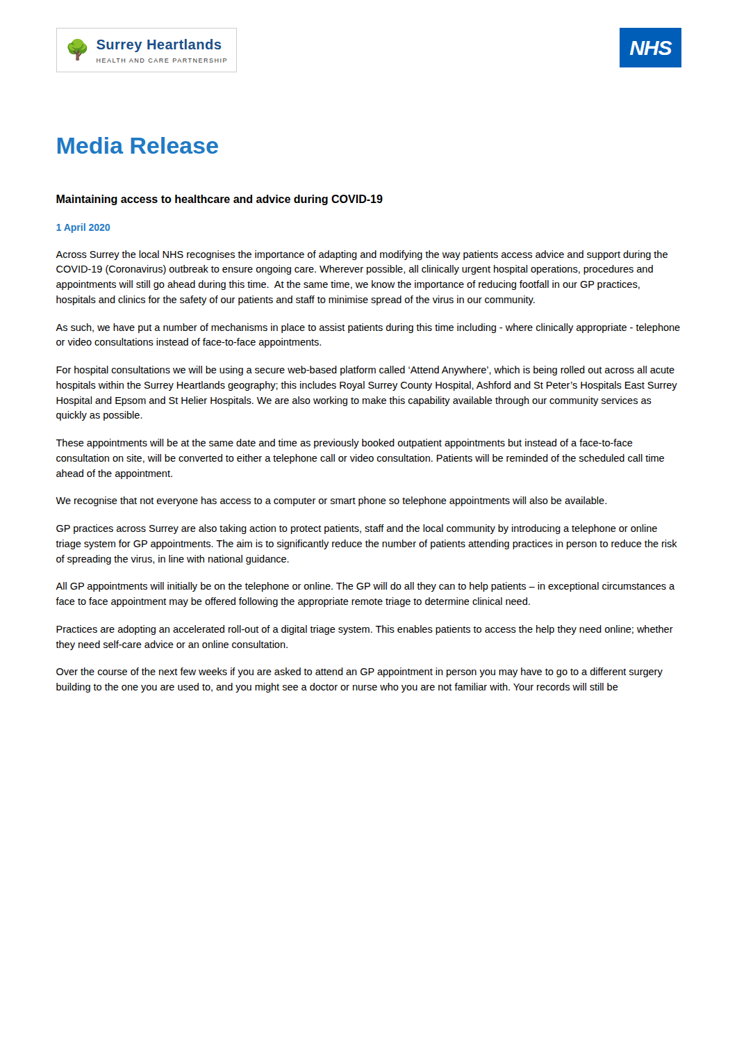🌳
Surrey Heartlands
HEALTH AND CARE PARTNERSHIP
NHS
Media Release
Maintaining access to healthcare and advice during COVID-19
1 April 2020
Across Surrey the local NHS recognises the importance of adapting and modifying the way patients access advice and support during the COVID-19 (Coronavirus) outbreak to ensure ongoing care. Wherever possible, all clinically urgent hospital operations, procedures and appointments will still go ahead during this time. At the same time, we know the importance of reducing footfall in our GP practices, hospitals and clinics for the safety of our patients and staff to minimise spread of the virus in our community.
As such, we have put a number of mechanisms in place to assist patients during this time including - where clinically appropriate - telephone or video consultations instead of face-to-face appointments.
For hospital consultations we will be using a secure web-based platform called ‘Attend Anywhere’, which is being rolled out across all acute hospitals within the Surrey Heartlands geography; this includes Royal Surrey County Hospital, Ashford and St Peter’s Hospitals East Surrey Hospital and Epsom and St Helier Hospitals. We are also working to make this capability available through our community services as quickly as possible.
These appointments will be at the same date and time as previously booked outpatient appointments but instead of a face-to-face consultation on site, will be converted to either a telephone call or video consultation. Patients will be reminded of the scheduled call time ahead of the appointment.
We recognise that not everyone has access to a computer or smart phone so telephone appointments will also be available.
GP practices across Surrey are also taking action to protect patients, staff and the local community by introducing a telephone or online triage system for GP appointments. The aim is to significantly reduce the number of patients attending practices in person to reduce the risk of spreading the virus, in line with national guidance.
All GP appointments will initially be on the telephone or online. The GP will do all they can to help patients – in exceptional circumstances a face to face appointment may be offered following the appropriate remote triage to determine clinical need.
Practices are adopting an accelerated roll-out of a digital triage system. This enables patients to access the help they need online; whether they need self-care advice or an online consultation.
Over the course of the next few weeks if you are asked to attend an GP appointment in person you may have to go to a different surgery building to the one you are used to, and you might see a doctor or nurse who you are not familiar with. Your records will still be